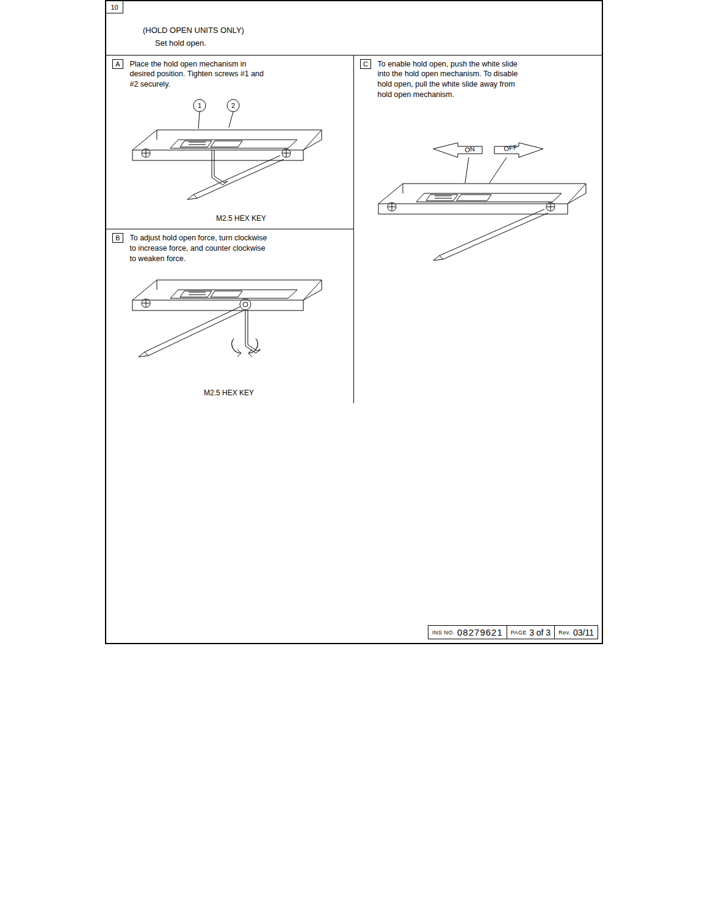10
(HOLD OPEN UNITS ONLY)
Set hold open.
A Place the hold open mechanism in desired position. Tighten screws #1 and #2 securely.
1 2
M2.5 HEX KEY
B To adjust hold open force, turn clockwise to increase force, and counter clockwise to weaken force.
M2.5 HEX KEY
C To enable hold open, push the white slide into the hold open mechanism. To disable hold open, pull the white slide away from hold open mechanism.
ON OFF
INS NO. 08279621
PAGE 3 of 3
Rev. 03/11